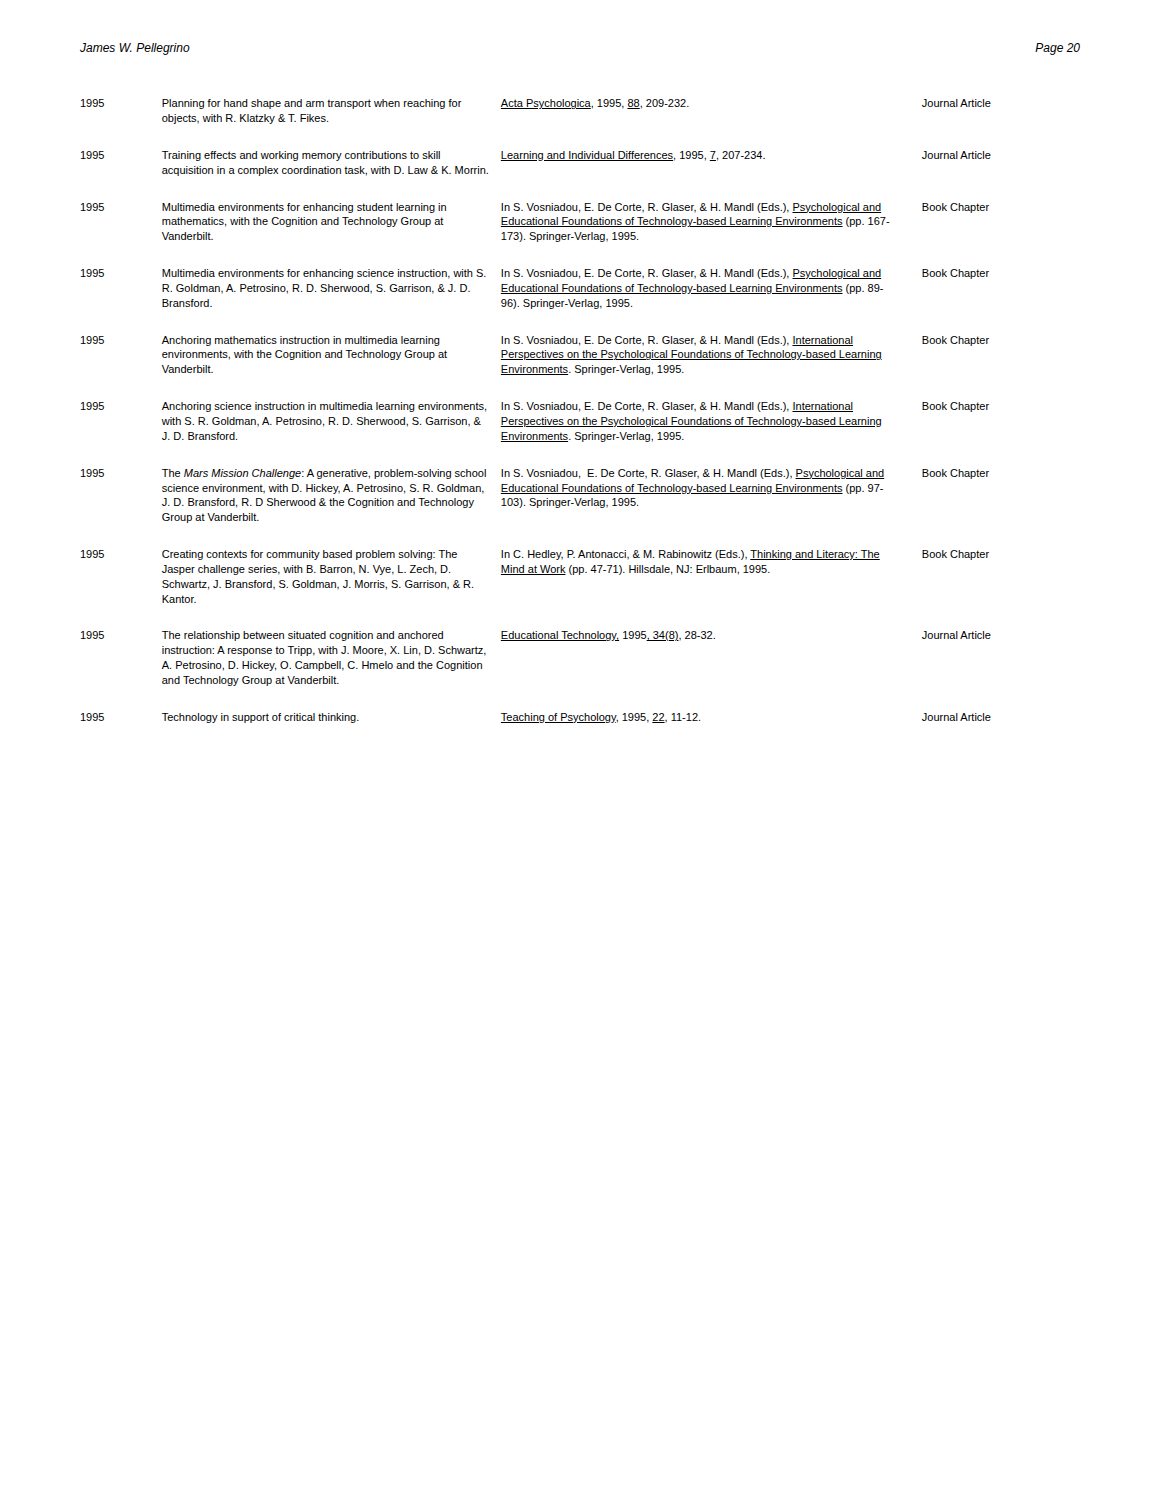James W. Pellegrino Page 20
| 1995 | Planning for hand shape and arm transport when reaching for objects, with R. Klatzky & T. Fikes. | Acta Psychologica , 1995, 88 , 209-232. | Journal Article |
| 1995 | Training effects and working memory contributions to skill acquisition in a complex coordination task, with D. Law & K. Morrin. | Learning and Individual Differences , 1995, 7 , 207-234. | Journal Article |
| 1995 | Multimedia environments for enhancing student learning in mathematics, with the Cognition and Technology Group at Vanderbilt. | In S. Vosniadou, E. De Corte, R. Glaser, & H. Mandl (Eds.), Psychological and Educational Foundations of Technology-based Learning Environments (pp. 167-173). Springer-Verlag, 1995. | Book Chapter |
| 1995 | Multimedia environments for enhancing science instruction, with S. R. Goldman, A. Petrosino, R. D. Sherwood, S. Garrison, & J. D. Bransford. | In S. Vosniadou, E. De Corte, R. Glaser, & H. Mandl (Eds.), Psychological and Educational Foundations of Technology-based Learning Environments (pp. 89-96). Springer-Verlag, 1995. | Book Chapter |
| 1995 | Anchoring mathematics instruction in multimedia learning environments, with the Cognition and Technology Group at Vanderbilt. | In S. Vosniadou, E. De Corte, R. Glaser, & H. Mandl (Eds.), International Perspectives on the Psychological Foundations of Technology-based Learning Environments . Springer-Verlag, 1995. | Book Chapter |
| 1995 | Anchoring science instruction in multimedia learning environments, with S. R. Goldman, A. Petrosino, R. D. Sherwood, S. Garrison, & J. D. Bransford. | In S. Vosniadou, E. De Corte, R. Glaser, & H. Mandl (Eds.), International Perspectives on the Psychological Foundations of Technology-based Learning Environments . Springer-Verlag, 1995. | Book Chapter |
| 1995 | The Mars Mission Challenge : A generative, problem-solving school science environment, with D. Hickey, A. Petrosino, S. R. Goldman, J. D. Bransford, R. D Sherwood & the Cognition and Technology Group at Vanderbilt. | In S. Vosniadou, E. De Corte, R. Glaser, & H. Mandl (Eds.), Psychological and Educational Foundations of Technology-based Learning Environments (pp. 97-103). Springer-Verlag, 1995. | Book Chapter |
| 1995 | Creating contexts for community based problem solving: The Jasper challenge series, with B. Barron, N. Vye, L. Zech, D. Schwartz, J. Bransford, S. Goldman, J. Morris, S. Garrison, & R. Kantor. | In C. Hedley, P. Antonacci, & M. Rabinowitz (Eds.), Thinking and Literacy: The Mind at Work (pp. 47-71). Hillsdale, NJ: Erlbaum, 1995. | Book Chapter |
| 1995 | The relationship between situated cognition and anchored instruction: A response to Tripp, with J. Moore, X. Lin, D. Schwartz, A. Petrosino, D. Hickey, O. Campbell, C. Hmelo and the Cognition and Technology Group at Vanderbilt. | Educational Technology, 1995 , 34(8) , 28-32. | Journal Article |
| 1995 | Technology in support of critical thinking. | Teaching of Psychology , 1995, 22 , 11-12. | Journal Article |